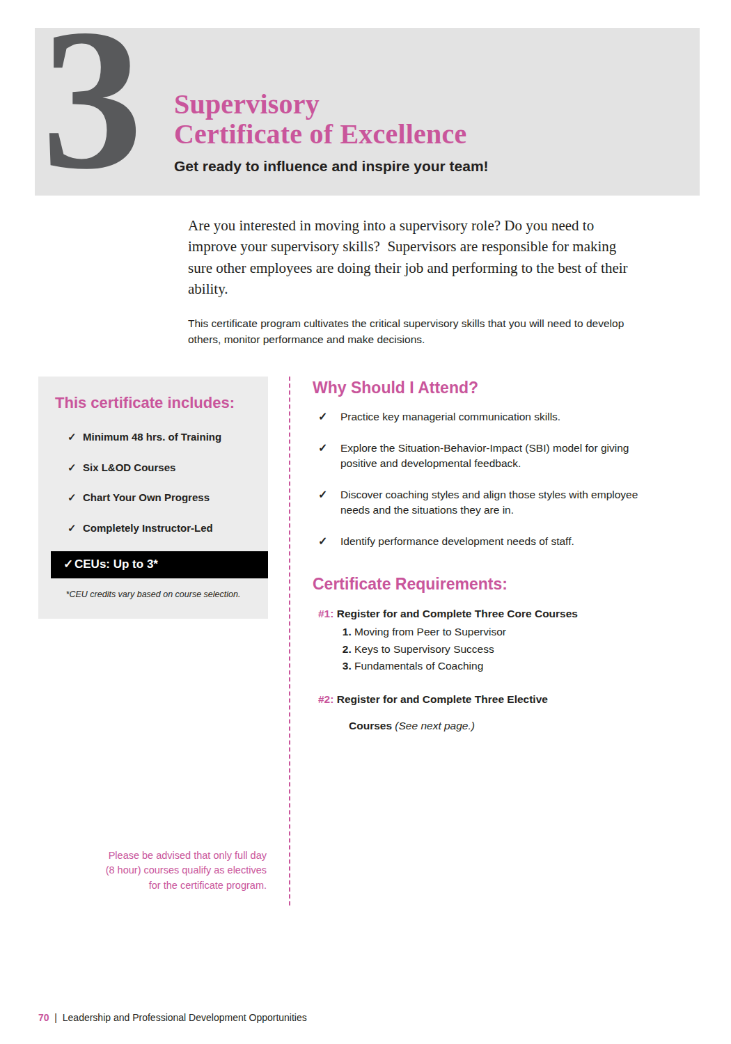3
Supervisory
Certificate of Excellence
Get ready to influence and inspire your team!
Are you interested in moving into a supervisory role? Do you need to improve your supervisory skills? Supervisors are responsible for making sure other employees are doing their job and performing to the best of their ability.
This certificate program cultivates the critical supervisory skills that you will need to develop others, monitor performance and make decisions.
This certificate includes:
Minimum 48 hrs. of Training
Six L&OD Courses
Chart Your Own Progress
Completely Instructor-Led
✓CEUs: Up to 3*
*CEU credits vary based on course selection.
Please be advised that only full day
(8 hour) courses qualify as electives
for the certificate program.
Why Should I Attend?
Practice key managerial communication skills.
Explore the Situation-Behavior-Impact (SBI) model for giving positive and developmental feedback.
Discover coaching styles and align those styles with employee needs and the situations they are in.
Identify performance development needs of staff.
Certificate Requirements:
#1: Register for and Complete Three Core Courses
Moving from Peer to Supervisor
Keys to Supervisory Success
Fundamentals of Coaching
#2: Register for and Complete Three Elective
Courses (See next page.)
70 | Leadership and Professional Development Opportunities